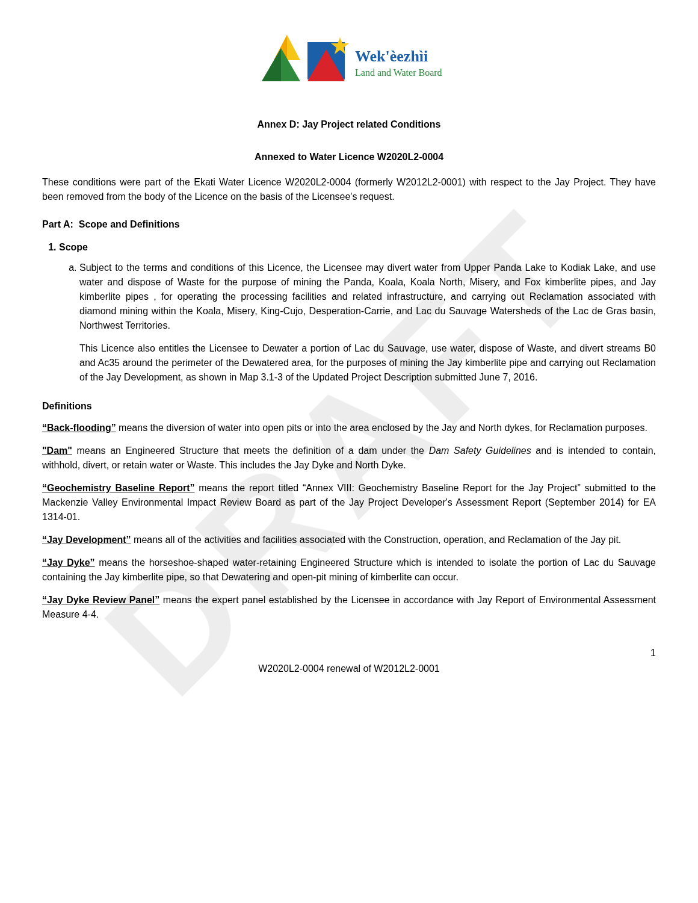DRAFT
Wek'èezhìi Land and Water Board
Annex D: Jay Project related Conditions
Annexed to Water Licence W2020L2-0004
These conditions were part of the Ekati Water Licence W2020L2-0004 (formerly W2012L2-0001) with respect to the Jay Project. They have been removed from the body of the Licence on the basis of the Licensee's request.
Part A: Scope and Definitions
Scope
Subject to the terms and conditions of this Licence, the Licensee may divert water from Upper Panda Lake to Kodiak Lake, and use water and dispose of Waste for the purpose of mining the Panda, Koala, Koala North, Misery, and Fox kimberlite pipes, and Jay kimberlite pipes , for operating the processing facilities and related infrastructure, and carrying out Reclamation associated with diamond mining within the Koala, Misery, King-Cujo, Desperation-Carrie, and Lac du Sauvage Watersheds of the Lac de Gras basin, Northwest Territories.
This Licence also entitles the Licensee to Dewater a portion of Lac du Sauvage, use water, dispose of Waste, and divert streams B0 and Ac35 around the perimeter of the Dewatered area, for the purposes of mining the Jay kimberlite pipe and carrying out Reclamation of the Jay Development, as shown in Map 3.1-3 of the Updated Project Description submitted June 7, 2016.
Definitions
“Back-flooding” means the diversion of water into open pits or into the area enclosed by the Jay and North dykes, for Reclamation purposes.
"Dam" means an Engineered Structure that meets the definition of a dam under the Dam Safety Guidelines and is intended to contain, withhold, divert, or retain water or Waste. This includes the Jay Dyke and North Dyke.
“Geochemistry Baseline Report” means the report titled “Annex VIII: Geochemistry Baseline Report for the Jay Project” submitted to the Mackenzie Valley Environmental Impact Review Board as part of the Jay Project Developer's Assessment Report (September 2014) for EA 1314-01.
“Jay Development” means all of the activities and facilities associated with the Construction, operation, and Reclamation of the Jay pit.
“Jay Dyke” means the horseshoe-shaped water-retaining Engineered Structure which is intended to isolate the portion of Lac du Sauvage containing the Jay kimberlite pipe, so that Dewatering and open-pit mining of kimberlite can occur.
“Jay Dyke Review Panel” means the expert panel established by the Licensee in accordance with Jay Report of Environmental Assessment Measure 4-4.
1
W2020L2-0004 renewal of W2012L2-0001